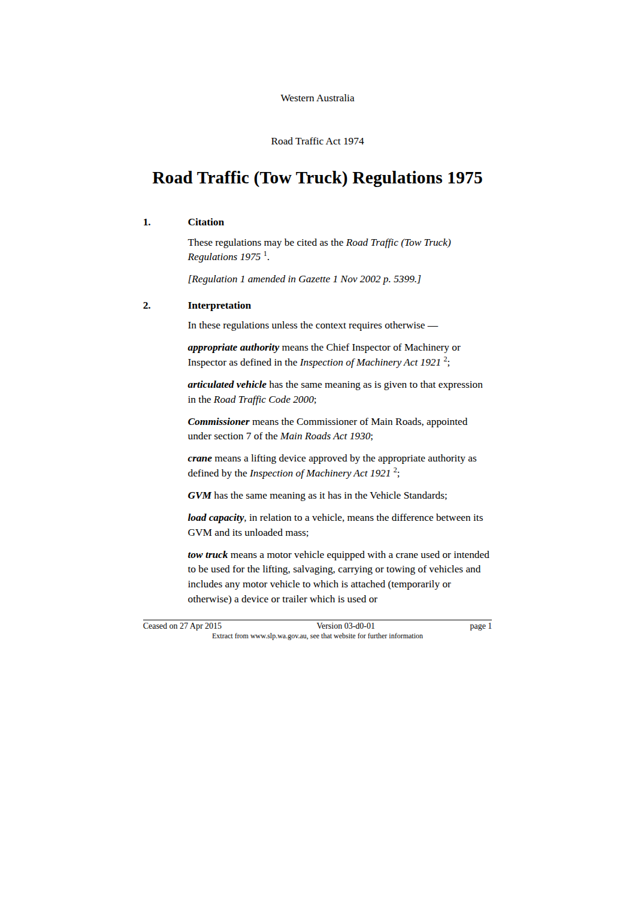Western Australia
Road Traffic Act 1974
Road Traffic (Tow Truck) Regulations 1975
1.
Citation
These regulations may be cited as the Road Traffic (Tow Truck) Regulations 1975 1.
[Regulation 1 amended in Gazette 1 Nov 2002 p. 5399.]
2.
Interpretation
In these regulations unless the context requires otherwise —
appropriate authority means the Chief Inspector of Machinery or Inspector as defined in the Inspection of Machinery Act 1921 2;
articulated vehicle has the same meaning as is given to that expression in the Road Traffic Code 2000;
Commissioner means the Commissioner of Main Roads, appointed under section 7 of the Main Roads Act 1930;
crane means a lifting device approved by the appropriate authority as defined by the Inspection of Machinery Act 1921 2;
GVM has the same meaning as it has in the Vehicle Standards;
load capacity, in relation to a vehicle, means the difference between its GVM and its unloaded mass;
tow truck means a motor vehicle equipped with a crane used or intended to be used for the lifting, salvaging, carrying or towing of vehicles and includes any motor vehicle to which is attached (temporarily or otherwise) a device or trailer which is used or
Ceased on 27 Apr 2015
Version 03-d0-01
page 1
Extract from www.slp.wa.gov.au, see that website for further information